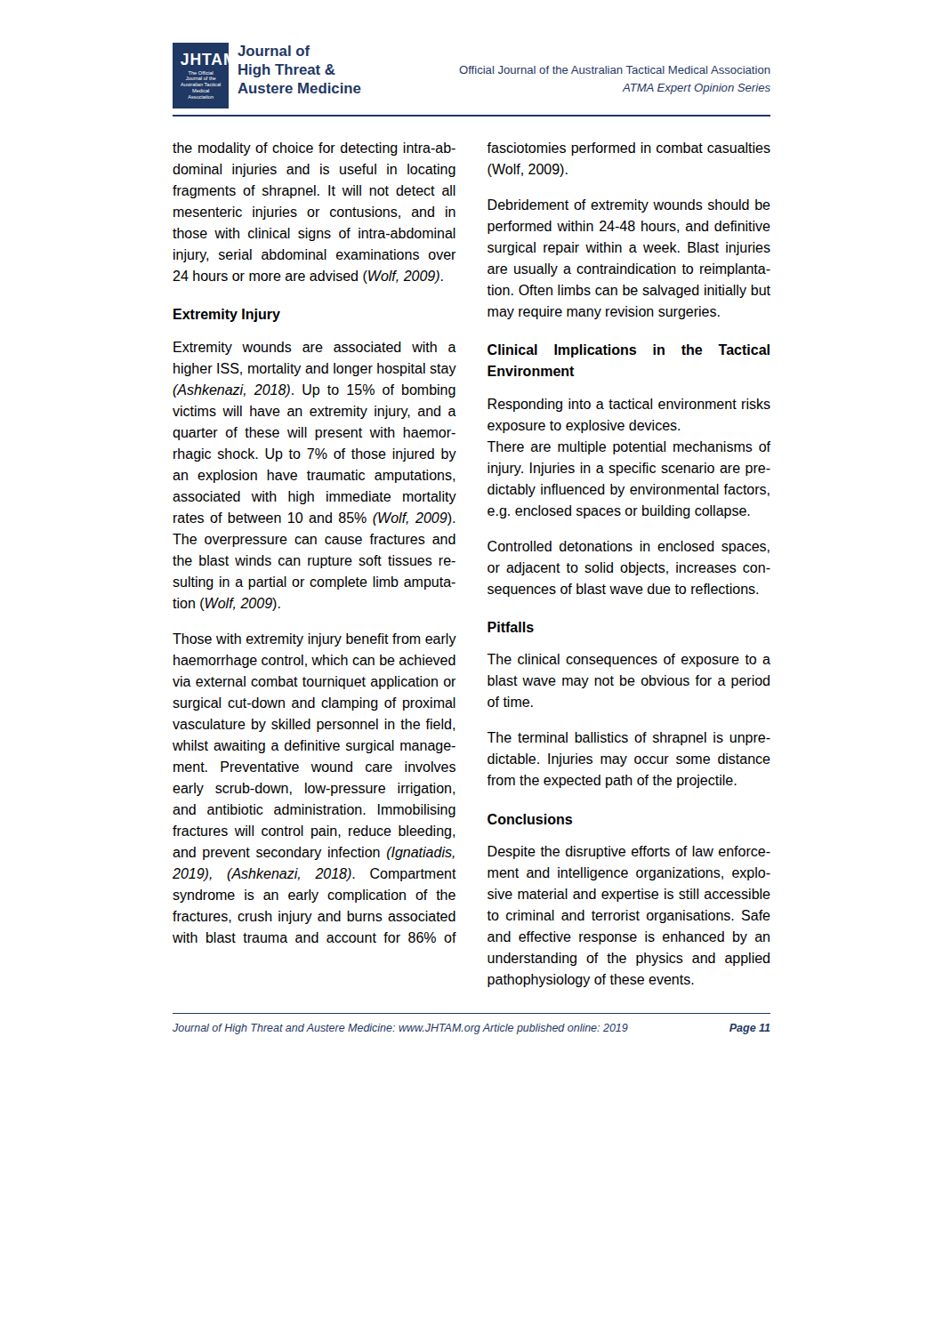JHTAMThe Official Journal of the Australian Tactical Medical Association
Journal of
High Threat &
Austere Medicine
Official Journal of the Australian Tactical Medical Association
ATMA Expert Opinion Series
the modality of choice for detecting intra-abdominal injuries and is useful in locating fragments of shrapnel. It will not detect all mesenteric injuries or contusions, and in those with clinical signs of intra-abdominal injury, serial abdominal examinations over 24 hours or more are advised (Wolf, 2009).
Extremity Injury
Extremity wounds are associated with a higher ISS, mortality and longer hospital stay (Ashkenazi, 2018). Up to 15% of bombing victims will have an extremity injury, and a quarter of these will present with haemorrhagic shock. Up to 7% of those injured by an explosion have traumatic amputations, associated with high immediate mortality rates of between 10 and 85% (Wolf, 2009). The overpressure can cause fractures and the blast winds can rupture soft tissues resulting in a partial or complete limb amputation (Wolf, 2009).
Those with extremity injury benefit from early haemorrhage control, which can be achieved via external combat tourniquet application or surgical cut-down and clamping of proximal vasculature by skilled personnel in the field, whilst awaiting a definitive surgical management. Preventative wound care involves early scrub-down, low-pressure irrigation, and antibiotic administration. Immobilising fractures will control pain, reduce bleeding, and prevent secondary infection (Ignatiadis, 2019), (Ashkenazi, 2018). Compartment syndrome is an early complication of the fractures, crush injury and burns associated with blast trauma and account for 86% of fasciotomies performed in combat casualties (Wolf, 2009).
Debridement of extremity wounds should be performed within 24-48 hours, and definitive surgical repair within a week. Blast injuries are usually a contraindication to reimplantation. Often limbs can be salvaged initially but may require many revision surgeries.
Clinical Implications in the Tactical Environment
Responding into a tactical environment risks exposure to explosive devices.
There are multiple potential mechanisms of injury. Injuries in a specific scenario are predictably influenced by environmental factors, e.g. enclosed spaces or building collapse.
Controlled detonations in enclosed spaces, or adjacent to solid objects, increases consequences of blast wave due to reflections.
Pitfalls
The clinical consequences of exposure to a blast wave may not be obvious for a period of time.
The terminal ballistics of shrapnel is unpredictable. Injuries may occur some distance from the expected path of the projectile.
Conclusions
Despite the disruptive efforts of law enforcement and intelligence organizations, explosive material and expertise is still accessible to criminal and terrorist organisations. Safe and effective response is enhanced by an understanding of the physics and applied pathophysiology of these events.
Journal of High Threat and Austere Medicine: www.JHTAM.org Article published online: 2019 Page 11